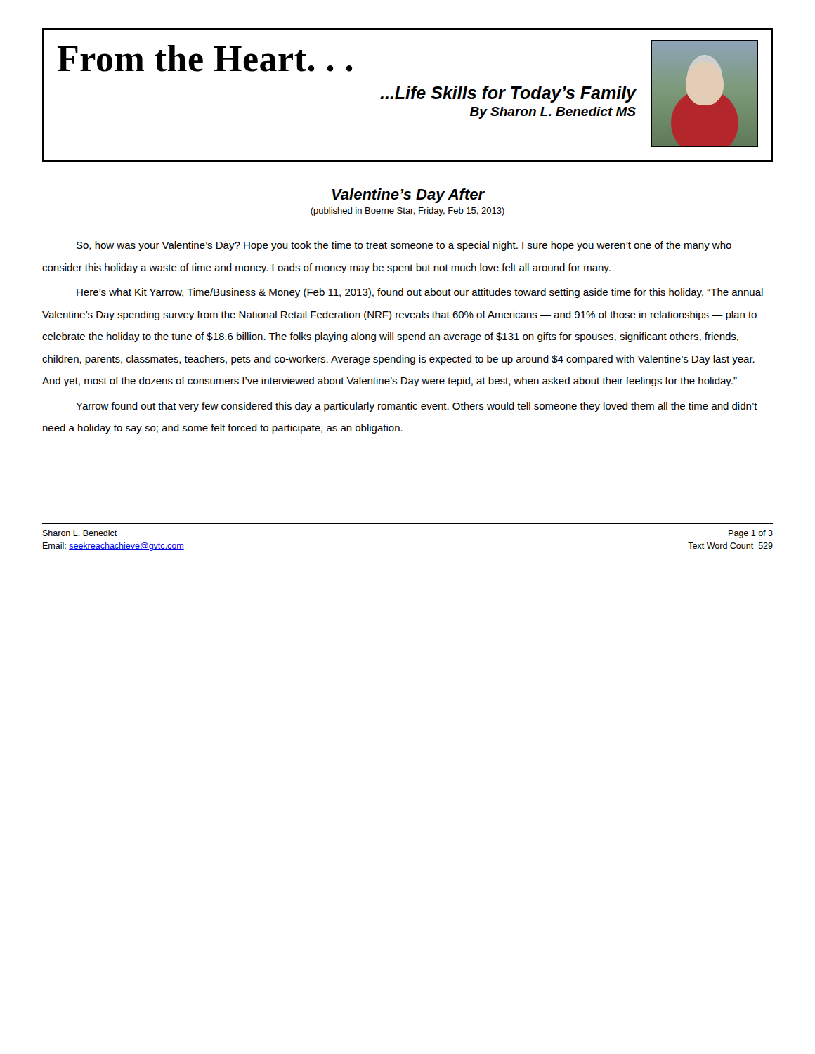From the Heart. . .
...Life Skills for Today’s Family
By Sharon L. Benedict MS
Valentine’s Day After
(published in Boerne Star, Friday, Feb 15, 2013)
So, how was your Valentine’s Day? Hope you took the time to treat someone to a special night. I sure hope you weren’t one of the many who consider this holiday a waste of time and money. Loads of money may be spent but not much love felt all around for many.
Here’s what Kit Yarrow, Time/Business & Money (Feb 11, 2013), found out about our attitudes toward setting aside time for this holiday. “The annual Valentine’s Day spending survey from the National Retail Federation (NRF) reveals that 60% of Americans — and 91% of those in relationships — plan to celebrate the holiday to the tune of $18.6 billion. The folks playing along will spend an average of $131 on gifts for spouses, significant others, friends, children, parents, classmates, teachers, pets and co-workers. Average spending is expected to be up around $4 compared with Valentine’s Day last year. And yet, most of the dozens of consumers I’ve interviewed about Valentine’s Day were tepid, at best, when asked about their feelings for the holiday.”
Yarrow found out that very few considered this day a particularly romantic event. Others would tell someone they loved them all the time and didn’t need a holiday to say so; and some felt forced to participate, as an obligation.
Sharon L. Benedict
Email: seekreachachieve@gvtc.com
Page 1 of 3
Text Word Count 529